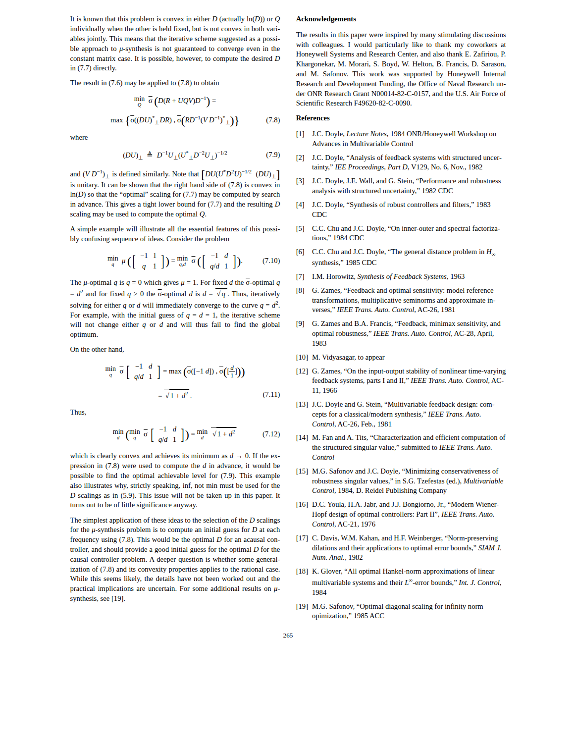It is known that this problem is convex in either D (actually ln(D)) or Q individually when the other is held fixed, but is not convex in both variables jointly. This means that the iterative scheme suggested as a possible approach to μ-synthesis is not guaranteed to converge even in the constant matrix case. It is possible, however, to compute the desired D in (7.7) directly.
The result in (7.6) may be applied to (7.8) to obtain
min Q σ (D(R + UQV)D−1) =
max {σ((DU)*⊥DR) , σ(RD−1(V D−1)*⊥)} (7.8)
where
(DU)⊥ ≜ D−1U⊥(U*⊥D−2U⊥)−1/2 (7.9)
and (V D−1)⊥ is defined similarly. Note that [DU(U*D2U)−1/2 (DU)⊥] is unitary. It can be shown that the right hand side of (7.8) is convex in ln(D) so that the “optimal” scaling for (7.7) may be computed by search in advance. This gives a tight lower bound for (7.7) and the resulting D scaling may be used to compute the optimal Q.
A simple example will illustrate all the essential features of this possibly confusing sequence of ideas. Consider the problem
min q μ ([
| −1 | 1 |
| q | 1 |
]) = min q,d σ ([
| −1 | d |
| q / d | 1 |
]). (7.10)
The μ-optimal q is q = 0 which gives μ = 1. For fixed d the σ-optimal q = d2 and for fixed q > 0 the σ-optimal d is d = √q. Thus, iteratively solving for either q or d will immediately converge to the curve q = d2. For example, with the initial guess of q = d = 1, the iterative scheme will not change either q or d and will thus fail to find the global optimum.
On the other hand,
min q σ [
| −1 | d |
| q / d | 1 |
] = max (σ([−1 d]) , σ([d 1]))
= √1 + d2. (7.11)
Thus,
min d (min q σ [
| −1 | d |
| q / d | 1 |
]) = min d √1 + d2 (7.12)
which is clearly convex and achieves its minimum as d → 0. If the expression in (7.8) were used to compute the d in advance, it would be possible to find the optimal achievable level for (7.9). This example also illustrates why, strictly speaking, inf, not min must be used for the D scalings as in (5.9). This issue will not be taken up in this paper. It turns out to be of little significance anyway.
The simplest application of these ideas to the selection of the D scalings for the μ-synthesis problem is to compute an initial guess for D at each frequency using (7.8). This would be the optimal D for an acausal controller, and should provide a good initial guess for the optimal D for the causal controller problem. A deeper question is whether some generalization of (7.8) and its convexity properties applies to the rational case. While this seems likely, the details have not been worked out and the practical implications are uncertain. For some additional results on μ-synthesis, see [19].
Acknowledgements
The results in this paper were inspired by many stimulating discussions with colleagues. I would particularly like to thank my coworkers at Honeywell Systems and Research Center, and also thank E. Zafiriou, P. Khargonekar, M. Morari, S. Boyd, W. Helton, B. Francis, D. Sarason, and M. Safonov. This work was supported by Honeywell Internal Research and Development Funding, the Office of Naval Research under ONR Research Grant N00014-82-C-0157, and the U.S. Air Force of Scientific Research F49620-82-C-0090.
References
[1] J.C. Doyle, Lecture Notes, 1984 ONR/Honeywell Workshop on Advances in Multivariable Control
[2] J.C. Doyle, “Analysis of feedback systems with structured uncertainty,” IEE Proceedings, Part D, V129, No. 6, Nov., 1982
[3] J.C. Doyle, J.E. Wall, and G. Stein, “Performance and robustness analysis with structured uncertainty,” 1982 CDC
[4] J.C. Doyle, “Synthesis of robust controllers and filters,” 1983 CDC
[5] C.C. Chu and J.C. Doyle, “On inner-outer and spectral factorizations,” 1984 CDC
[6] C.C. Chu and J.C. Doyle, “The general distance problem in H∞ synthesis,” 1985 CDC
[7] I.M. Horowitz, Synthesis of Feedback Systems, 1963
[8] G. Zames, “Feedback and optimal sensitivity: model reference transformations, multiplicative seminorms and approximate inverses,” IEEE Trans. Auto. Control, AC-26, 1981
[9] G. Zames and B.A. Francis, “Feedback, minimax sensitivity, and optimal robustness,” IEEE Trans. Auto. Control, AC-28, April, 1983
[10] M. Vidyasagar, to appear
[12] G. Zames, “On the input-output stability of nonlinear time-varying feedback systems, parts I and II,” IEEE Trans. Auto. Control, AC-11, 1966
[13] J.C. Doyle and G. Stein, “Multivariable feedback design: comcepts for a classical/modern synthesis,” IEEE Trans. Auto. Control, AC-26, Feb., 1981
[14] M. Fan and A. Tits, “Characterization and efficient computation of the structured singular value,” submitted to IEEE Trans. Auto. Control
[15] M.G. Safonov and J.C. Doyle, “Minimizing conservativeness of robustness singular values,” in S.G. Tzefestas (ed.), Multivariable Control, 1984, D. Reidel Publishing Company
[16] D.C. Youla, H.A. Jabr, and J.J. Bongiorno, Jr., “Modern Wiener-Hopf design of optimal controllers: Part II”, IEEE Trans. Auto. Control, AC-21, 1976
[17] C. Davis, W.M. Kahan, and H.F. Weinberger, “Norm-preserving dilations and their applications to optimal error bounds,” SIAM J. Num. Anal., 1982
[18] K. Glover, “All optimal Hankel-norm approximations of linear multivariable systems and their L∞-error bounds,” Int. J. Control, 1984
[19] M.G. Safonov, “Optimal diagonal scaling for infinity norm opimization,” 1985 ACC
265